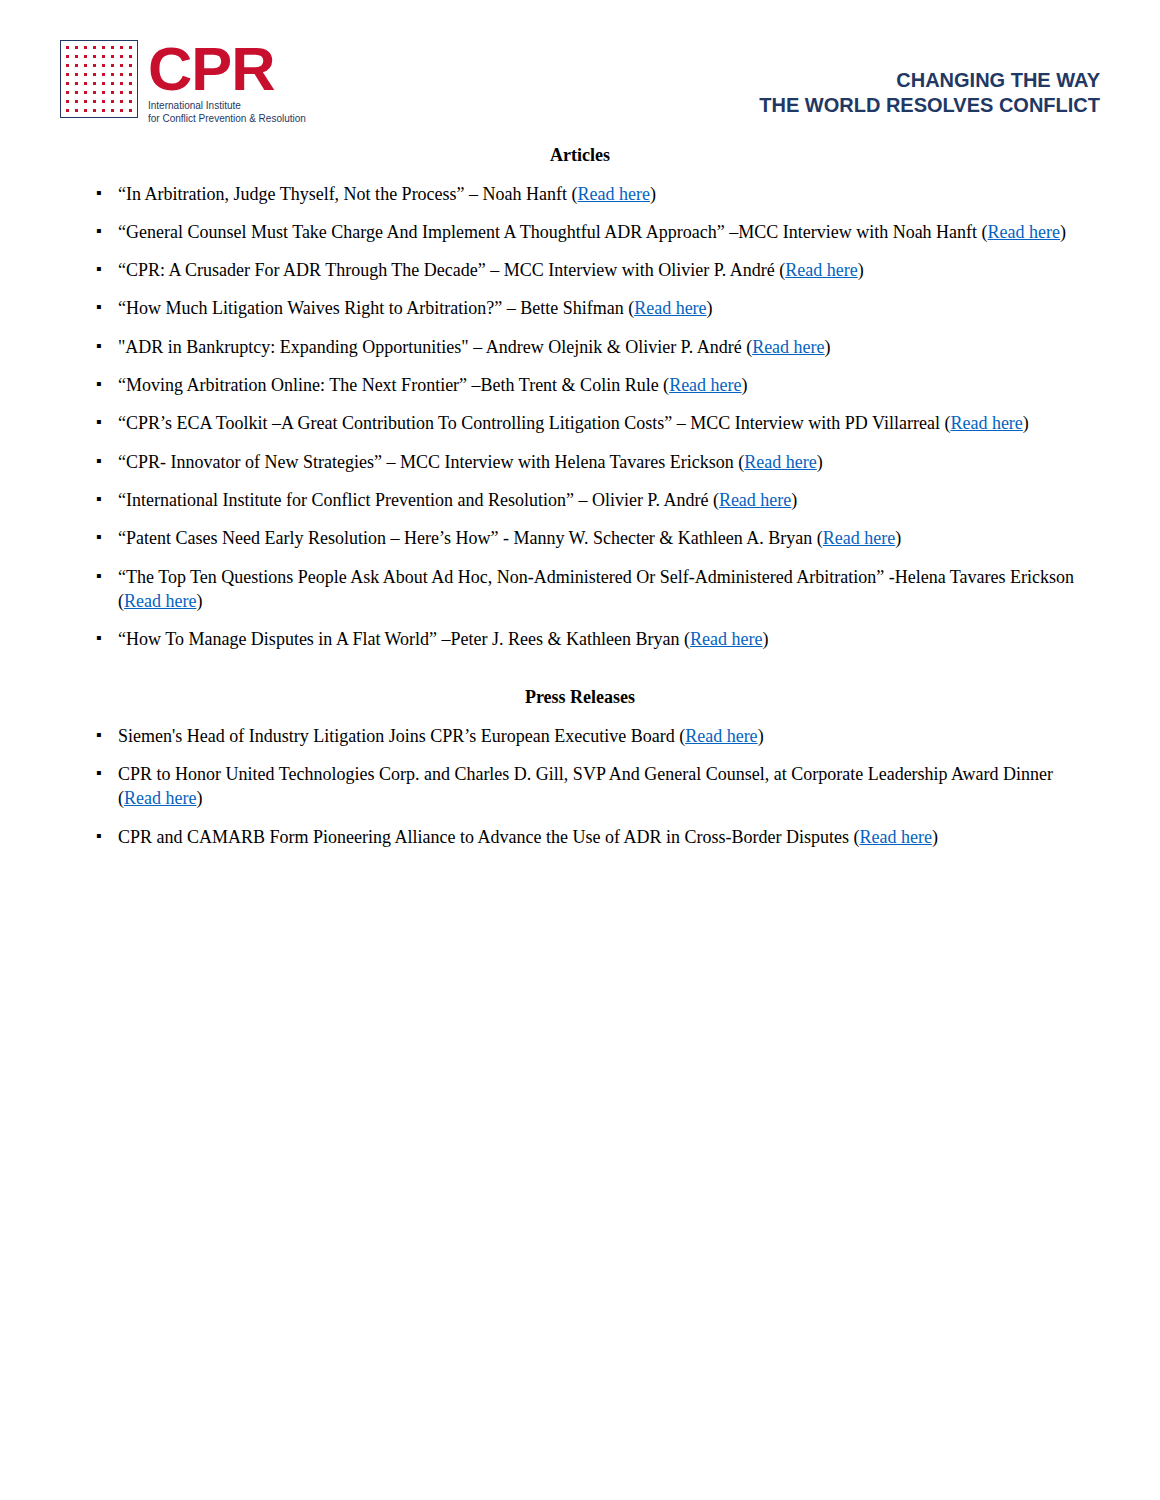CPR
International Institute
for Conflict Prevention & Resolution
CHANGING THE WAY
THE WORLD RESOLVES CONFLICT
Articles
“In Arbitration, Judge Thyself, Not the Process” – Noah Hanft (Read here)
“General Counsel Must Take Charge And Implement A Thoughtful ADR Approach” –MCC Interview with Noah Hanft (Read here)
“CPR: A Crusader For ADR Through The Decade” – MCC Interview with Olivier P. André (Read here)
“How Much Litigation Waives Right to Arbitration?” – Bette Shifman (Read here)
"ADR in Bankruptcy: Expanding Opportunities" – Andrew Olejnik & Olivier P. André (Read here)
“Moving Arbitration Online: The Next Frontier” –Beth Trent & Colin Rule (Read here)
“CPR’s ECA Toolkit –A Great Contribution To Controlling Litigation Costs” – MCC Interview with PD Villarreal (Read here)
“CPR- Innovator of New Strategies” – MCC Interview with Helena Tavares Erickson (Read here)
“International Institute for Conflict Prevention and Resolution” – Olivier P. André (Read here)
“Patent Cases Need Early Resolution – Here’s How” - Manny W. Schecter & Kathleen A. Bryan (Read here)
“The Top Ten Questions People Ask About Ad Hoc, Non-Administered Or Self-Administered Arbitration” -Helena Tavares Erickson (Read here)
“How To Manage Disputes in A Flat World” –Peter J. Rees & Kathleen Bryan (Read here)
Press Releases
Siemen's Head of Industry Litigation Joins CPR’s European Executive Board (Read here)
CPR to Honor United Technologies Corp. and Charles D. Gill, SVP And General Counsel, at Corporate Leadership Award Dinner (Read here)
CPR and CAMARB Form Pioneering Alliance to Advance the Use of ADR in Cross-Border Disputes (Read here)